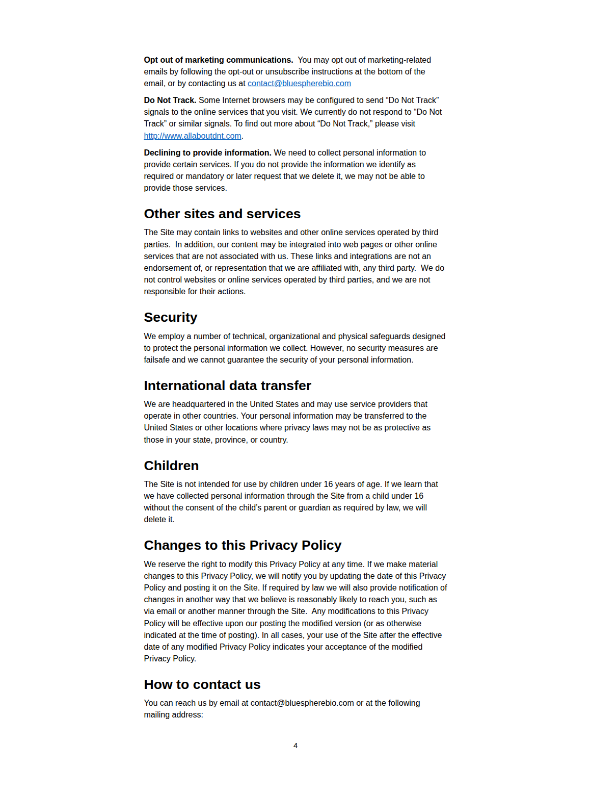Opt out of marketing communications. You may opt out of marketing-related emails by following the opt-out or unsubscribe instructions at the bottom of the email, or by contacting us at contact@bluespherebio.com
Do Not Track. Some Internet browsers may be configured to send “Do Not Track” signals to the online services that you visit. We currently do not respond to “Do Not Track” or similar signals. To find out more about “Do Not Track,” please visit http://www.allaboutdnt.com.
Declining to provide information. We need to collect personal information to provide certain services. If you do not provide the information we identify as required or mandatory or later request that we delete it, we may not be able to provide those services.
Other sites and services
The Site may contain links to websites and other online services operated by third parties. In addition, our content may be integrated into web pages or other online services that are not associated with us. These links and integrations are not an endorsement of, or representation that we are affiliated with, any third party. We do not control websites or online services operated by third parties, and we are not responsible for their actions.
Security
We employ a number of technical, organizational and physical safeguards designed to protect the personal information we collect. However, no security measures are failsafe and we cannot guarantee the security of your personal information.
International data transfer
We are headquartered in the United States and may use service providers that operate in other countries. Your personal information may be transferred to the United States or other locations where privacy laws may not be as protective as those in your state, province, or country.
Children
The Site is not intended for use by children under 16 years of age. If we learn that we have collected personal information through the Site from a child under 16 without the consent of the child’s parent or guardian as required by law, we will delete it.
Changes to this Privacy Policy
We reserve the right to modify this Privacy Policy at any time. If we make material changes to this Privacy Policy, we will notify you by updating the date of this Privacy Policy and posting it on the Site. If required by law we will also provide notification of changes in another way that we believe is reasonably likely to reach you, such as via email or another manner through the Site. Any modifications to this Privacy Policy will be effective upon our posting the modified version (or as otherwise indicated at the time of posting). In all cases, your use of the Site after the effective date of any modified Privacy Policy indicates your acceptance of the modified Privacy Policy.
How to contact us
You can reach us by email at contact@bluespherebio.com or at the following mailing address:
4